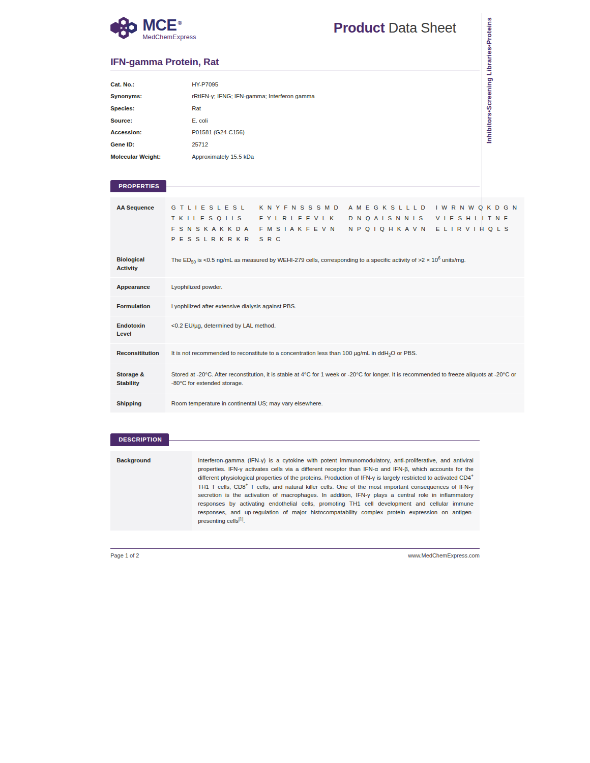Inhibitors•Screening Libraries•Proteins
MCE®
MedChemExpress
Product Data Sheet
IFN-gamma Protein, Rat
| Cat. No.: | HY-P7095 |
| Synonyms: | rRtIFN-γ; IFNG; IFN-gamma; Interferon gamma |
| Species: | Rat |
| Source: | E. coli |
| Accession: | P01581 (G24-C156) |
| Gene ID: | 25712 |
| Molecular Weight: | Approximately 15.5 kDa |
PROPERTIES
| AA Sequence | G T L I E S L E S L K N Y F N S S S M D A M E G K S L L L D I W R N W Q K D G N T K I L E S Q I I S F Y L R L F E V L K D N Q A I S N N I S V I E S H L I T N F F S N S K A K K D A F M S I A K F E V N N P Q I Q H K A V N E L I R V I H Q L S P E S S L R K R K R S R C |
| Biological Activity | The ED 50 is <0.5 ng/mL as measured by WEHI-279 cells, corresponding to a specific activity of >2 × 10 6 units/mg. |
| Appearance | Lyophilized powder. |
| Formulation | Lyophilized after extensive dialysis against PBS. |
| Endotoxin Level | <0.2 EU/µg, determined by LAL method. |
| Reconsititution | It is not recommended to reconstitute to a concentration less than 100 µg/mL in ddH 2 O or PBS. |
| Storage & Stability | Stored at -20°C. After reconstitution, it is stable at 4°C for 1 week or -20°C for longer. It is recommended to freeze aliquots at -20°C or -80°C for extended storage. |
| Shipping | Room temperature in continental US; may vary elsewhere. |
DESCRIPTION
| Background | Interferon-gamma (IFN-γ) is a cytokine with potent immunomodulatory, anti-proliferative, and antiviral properties. IFN-γ activates cells via a different receptor than IFN-α and IFN-β, which accounts for the different physiological properties of the proteins. Production of IFN-γ is largely restricted to activated CD4 + TH1 T cells, CD8 + T cells, and natural killer cells. One of the most important consequences of IFN-γ secretion is the activation of macrophages. In addition, IFN-γ plays a central role in inflammatory responses by activating endothelial cells, promoting TH1 cell development and cellular immune responses, and up-regulation of major histocompatability complex protein expression on antigen-presenting cells [1] . |
Page 1 of 2
www.MedChemExpress.com